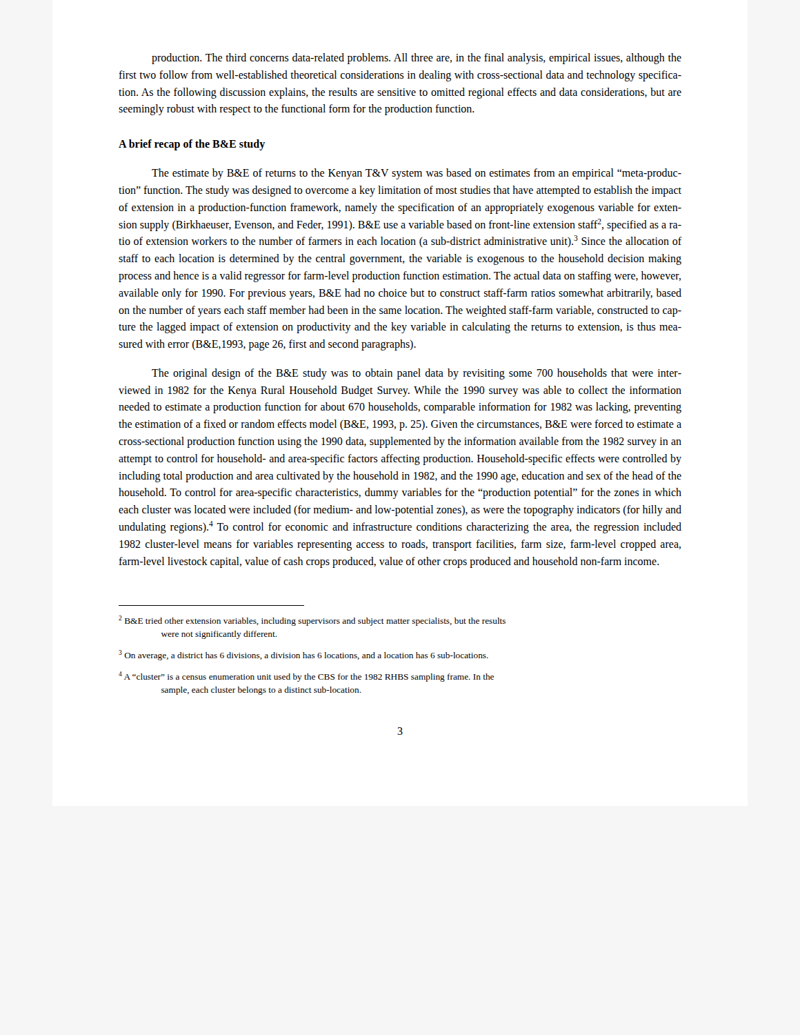production. The third concerns data-related problems. All three are, in the final analysis, empirical issues, although the first two follow from well-established theoretical considerations in dealing with cross-sectional data and technology specification. As the following discussion explains, the results are sensitive to omitted regional effects and data considerations, but are seemingly robust with respect to the functional form for the production function.
A brief recap of the B&E study
The estimate by B&E of returns to the Kenyan T&V system was based on estimates from an empirical “meta-production” function. The study was designed to overcome a key limitation of most studies that have attempted to establish the impact of extension in a production-function framework, namely the specification of an appropriately exogenous variable for extension supply (Birkhaeuser, Evenson, and Feder, 1991). B&E use a variable based on front-line extension staff2, specified as a ratio of extension workers to the number of farmers in each location (a sub-district administrative unit).3 Since the allocation of staff to each location is determined by the central government, the variable is exogenous to the household decision making process and hence is a valid regressor for farm-level production function estimation. The actual data on staffing were, however, available only for 1990. For previous years, B&E had no choice but to construct staff-farm ratios somewhat arbitrarily, based on the number of years each staff member had been in the same location. The weighted staff-farm variable, constructed to capture the lagged impact of extension on productivity and the key variable in calculating the returns to extension, is thus measured with error (B&E,1993, page 26, first and second paragraphs).
The original design of the B&E study was to obtain panel data by revisiting some 700 households that were interviewed in 1982 for the Kenya Rural Household Budget Survey. While the 1990 survey was able to collect the information needed to estimate a production function for about 670 households, comparable information for 1982 was lacking, preventing the estimation of a fixed or random effects model (B&E, 1993, p. 25). Given the circumstances, B&E were forced to estimate a cross-sectional production function using the 1990 data, supplemented by the information available from the 1982 survey in an attempt to control for household- and area-specific factors affecting production. Household-specific effects were controlled by including total production and area cultivated by the household in 1982, and the 1990 age, education and sex of the head of the household. To control for area-specific characteristics, dummy variables for the “production potential” for the zones in which each cluster was located were included (for medium- and low-potential zones), as were the topography indicators (for hilly and undulating regions).4 To control for economic and infrastructure conditions characterizing the area, the regression included 1982 cluster-level means for variables representing access to roads, transport facilities, farm size, farm-level cropped area, farm-level livestock capital, value of cash crops produced, value of other crops produced and household non-farm income.
2 B&E tried other extension variables, including supervisors and subject matter specialists, but the results were not significantly different.
3 On average, a district has 6 divisions, a division has 6 locations, and a location has 6 sub-locations.
4 A “cluster” is a census enumeration unit used by the CBS for the 1982 RHBS sampling frame. In the sample, each cluster belongs to a distinct sub-location.
3